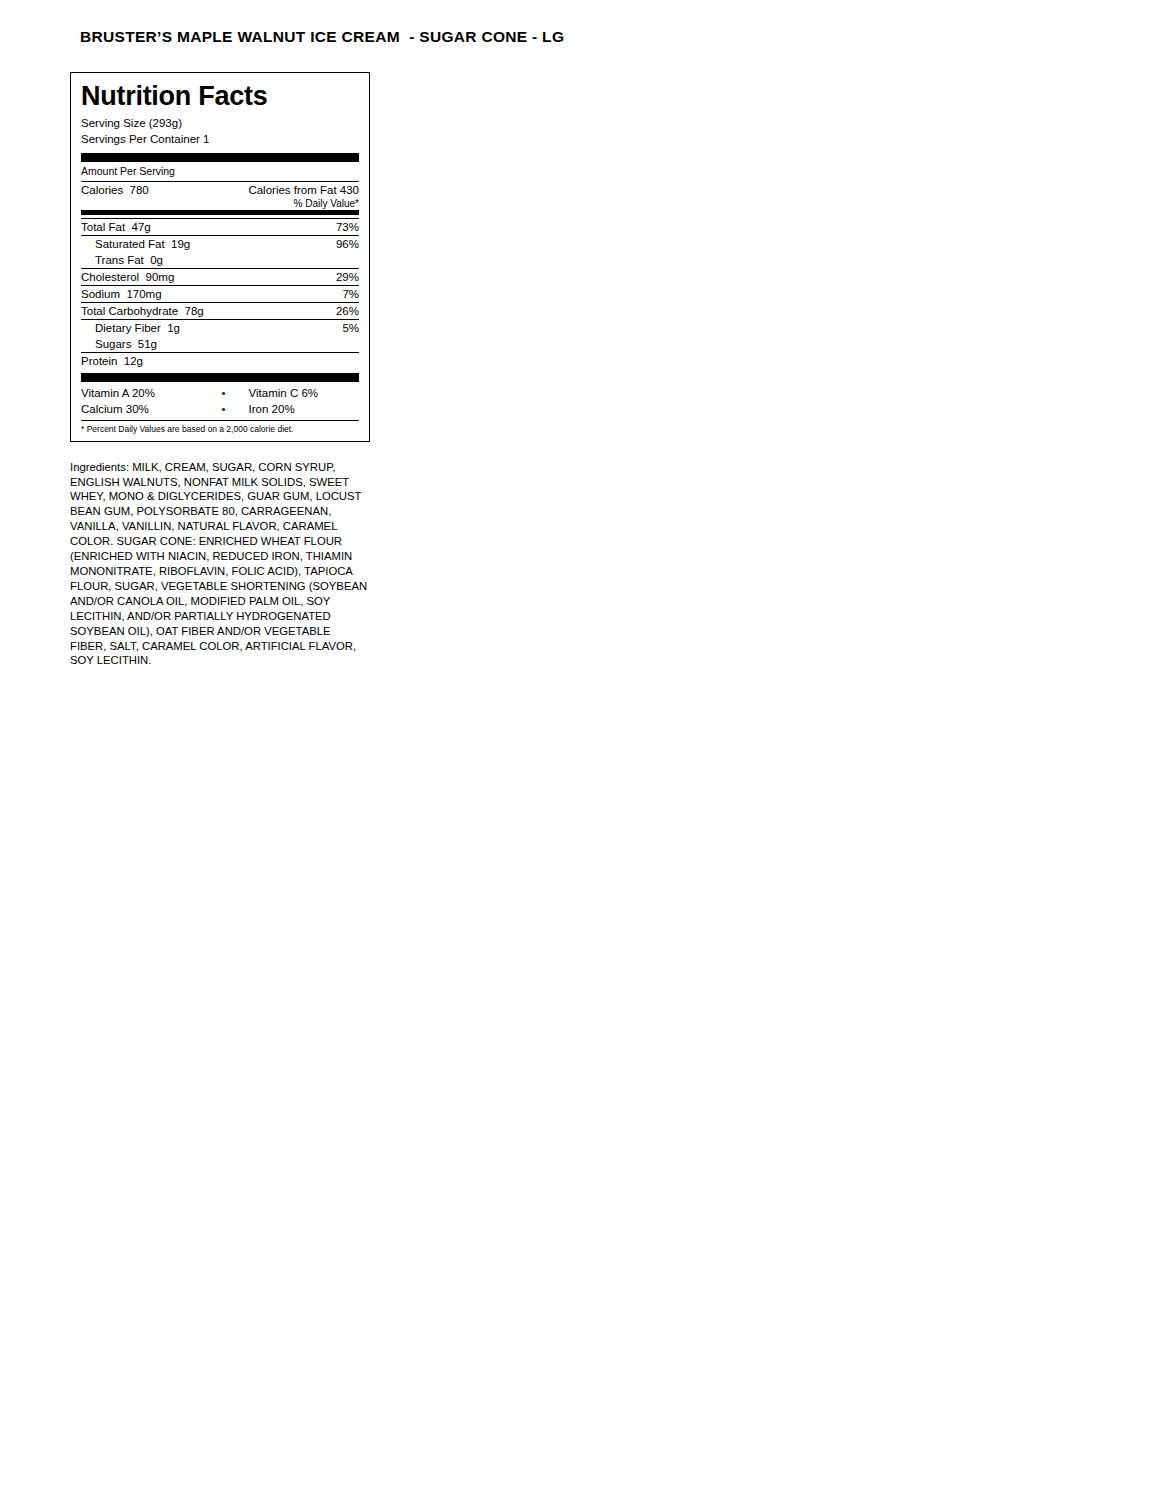BRUSTER’S MAPLE WALNUT ICE CREAM - SUGAR CONE - LG
Nutrition Facts
Serving Size (293g)
Servings Per Container 1
Amount Per Serving
| Calories 780 | Calories from Fat 430 |
% Daily Value*
| Total Fat 47g | 73% |
| Saturated Fat 19g | 96% |
| Trans Fat 0g | |
| Cholesterol 90mg | 29% |
| Sodium 170mg | 7% |
| Total Carbohydrate 78g | 26% |
| Dietary Fiber 1g | 5% |
| Sugars 51g | |
| Protein 12g | |
| Vitamin A 20% | • | Vitamin C 6% |
| Calcium 30% | • | Iron 20% |
* Percent Daily Values are based on a 2,000 calorie diet.
Ingredients: MILK, CREAM, SUGAR, CORN SYRUP, ENGLISH WALNUTS, NONFAT MILK SOLIDS, SWEET WHEY, MONO & DIGLYCERIDES, GUAR GUM, LOCUST BEAN GUM, POLYSORBATE 80, CARRAGEENAN, VANILLA, VANILLIN, NATURAL FLAVOR, CARAMEL COLOR. SUGAR CONE: ENRICHED WHEAT FLOUR (ENRICHED WITH NIACIN, REDUCED IRON, THIAMIN MONONITRATE, RIBOFLAVIN, FOLIC ACID), TAPIOCA FLOUR, SUGAR, VEGETABLE SHORTENING (SOYBEAN AND/OR CANOLA OIL, MODIFIED PALM OIL, SOY LECITHIN, AND/OR PARTIALLY HYDROGENATED SOYBEAN OIL), OAT FIBER AND/OR VEGETABLE FIBER, SALT, CARAMEL COLOR, ARTIFICIAL FLAVOR, SOY LECITHIN.